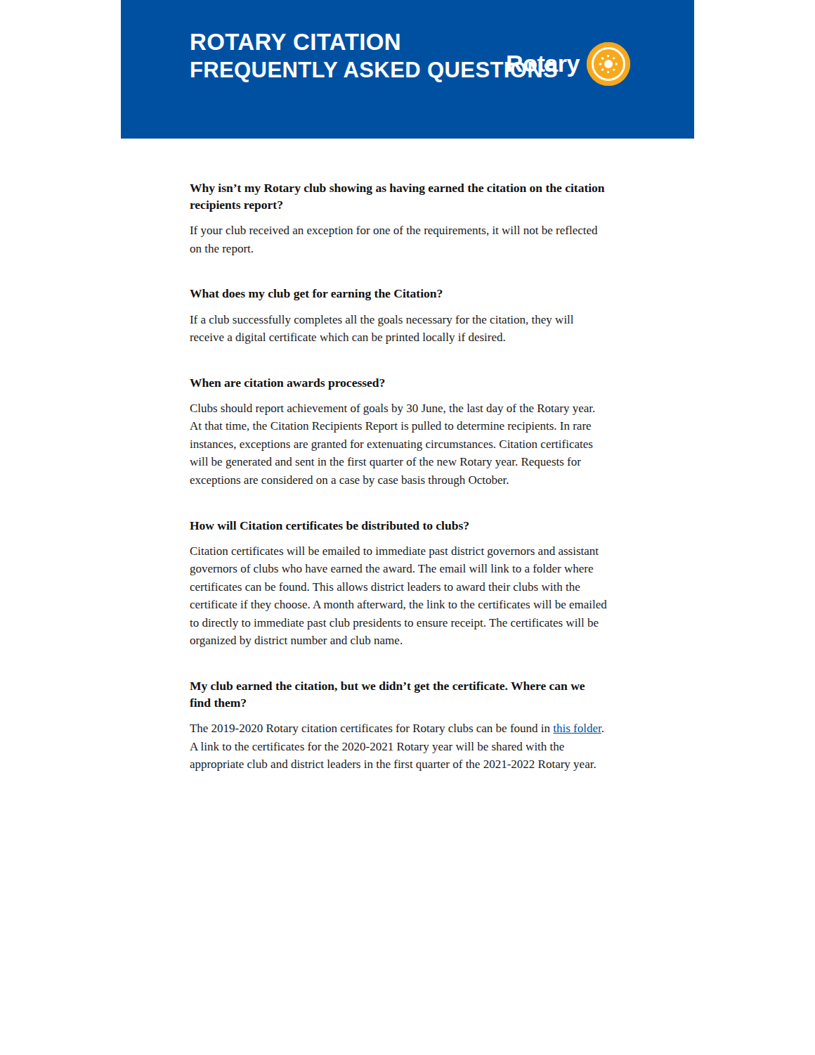Rotary CitationFrequently Asked Questions
Rotary
Why isn’t my Rotary club showing as having earned the citation on the citation recipients report?
If your club received an exception for one of the requirements, it will not be reflected on the report.
What does my club get for earning the Citation?
If a club successfully completes all the goals necessary for the citation, they will receive a digital certificate which can be printed locally if desired.
When are citation awards processed?
Clubs should report achievement of goals by 30 June, the last day of the Rotary year. At that time, the Citation Recipients Report is pulled to determine recipients. In rare instances, exceptions are granted for extenuating circumstances. Citation certificates will be generated and sent in the first quarter of the new Rotary year. Requests for exceptions are considered on a case by case basis through October.
How will Citation certificates be distributed to clubs?
Citation certificates will be emailed to immediate past district governors and assistant governors of clubs who have earned the award. The email will link to a folder where certificates can be found. This allows district leaders to award their clubs with the certificate if they choose. A month afterward, the link to the certificates will be emailed to directly to immediate past club presidents to ensure receipt. The certificates will be organized by district number and club name.
My club earned the citation, but we didn’t get the certificate. Where can we find them?
The 2019-2020 Rotary citation certificates for Rotary clubs can be found in this folder. A link to the certificates for the 2020-2021 Rotary year will be shared with the appropriate club and district leaders in the first quarter of the 2021-2022 Rotary year.